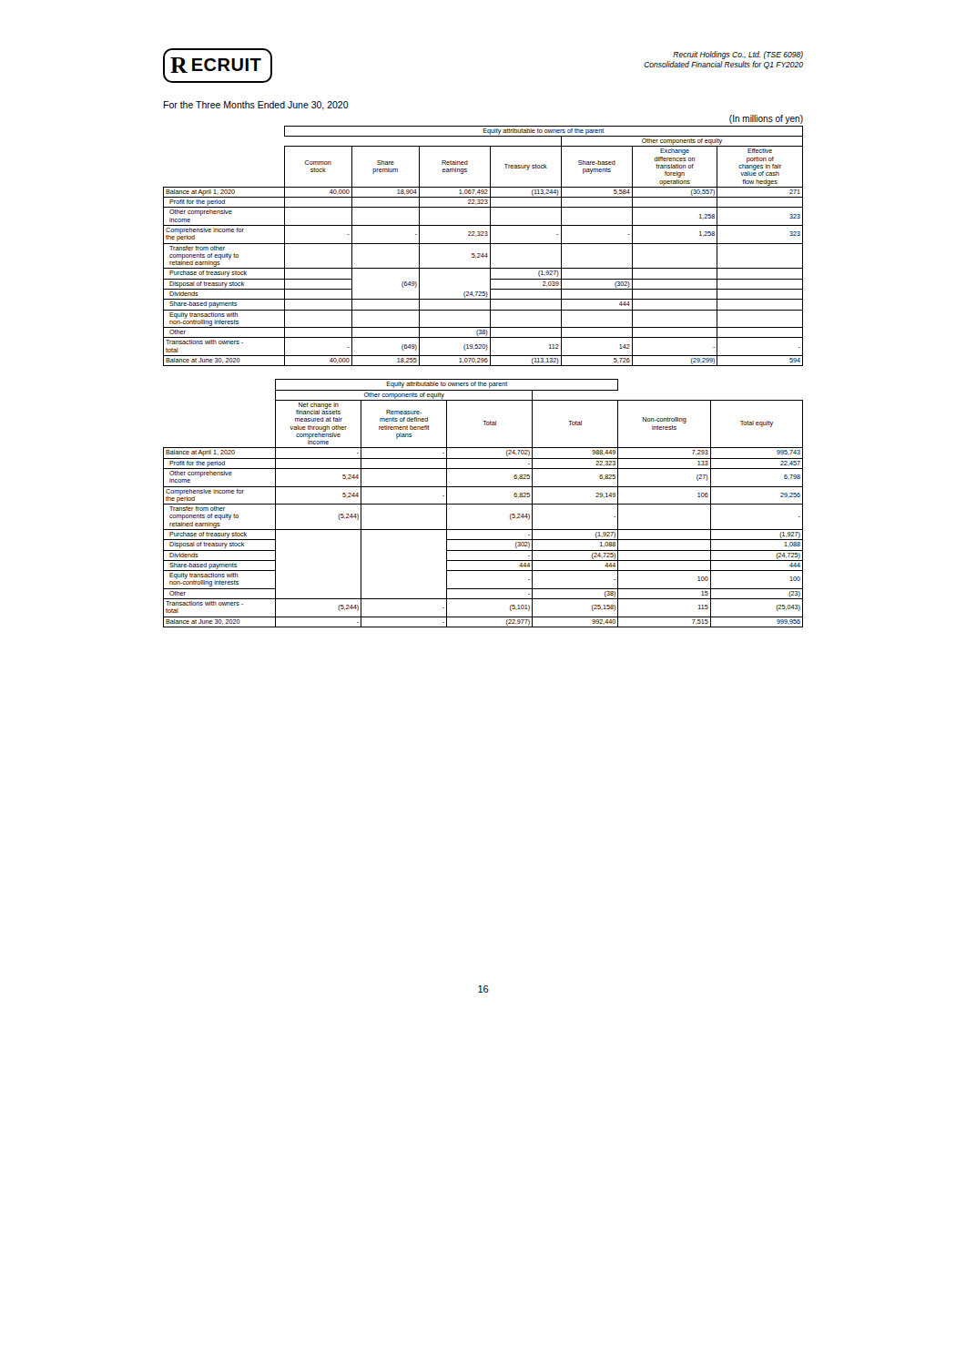RECRUIT
Recruit Holdings Co., Ltd. (TSE 6098)
Consolidated Financial Results for Q1 FY2020
For the Three Months Ended June 30, 2020
(In millions of yen)
| | Equity attributable to owners of the parent |
| --- | --- |
| | | | | | Other components of equity |
| | Common stock | Share premium | Retained earnings | Treasury stock | Share-based payments | Exchange differences on translation of foreign operations | Effective portion of changes in fair value of cash flow hedges |
| Balance at April 1, 2020 | 40,000 | 18,904 | 1,067,492 | (113,244) | 5,584 | (30,557) | 271 |
| Profit for the period | | | 22,323 | | | | |
| Other comprehensive income | | | | | | 1,258 | 323 |
| Comprehensive income for the period | - | - | 22,323 | - | - | 1,258 | 323 |
| Transfer from other components of equity to retained earnings | | | 5,244 | | | | |
| Purchase of treasury stock | | | | (1,927) | | | |
| Disposal of treasury stock | | (649) | | 2,039 | (302) | | |
| Dividends | | | (24,725) | | | | |
| Share-based payments | | | | | 444 | | |
| Equity transactions with non-controlling interests | | | | | | | |
| Other | | | (38) | | | | |
| Transactions with owners - total | - | (649) | (19,520) | 112 | 142 | - | - |
| Balance at June 30, 2020 | 40,000 | 18,255 | 1,070,296 | (113,132) | 5,726 | (29,299) | 594 |
| | Equity attributable to owners of the parent | | |
| --- | --- | --- | --- |
| | Other components of equity | | | |
| | Net change in financial assets measured at fair value through other comprehensive income | Remeasure- ments of defined retirement benefit plans | Total | Total | Non-controlling interests | Total equity |
| Balance at April 1, 2020 | - | - | (24,702) | 988,449 | 7,293 | 995,743 |
| Profit for the period | | | - | 22,323 | 133 | 22,457 |
| Other comprehensive income | 5,244 | | 6,825 | 6,825 | (27) | 6,798 |
| Comprehensive income for the period | 5,244 | - | 6,825 | 29,149 | 106 | 29,256 |
| Transfer from other components of equity to retained earnings | (5,244) | | (5,244) | - | | - |
| Purchase of treasury stock | | | - | (1,927) | | (1,927) |
| Disposal of treasury stock | | | (302) | 1,088 | | 1,088 |
| Dividends | | | - | (24,725) | | (24,725) |
| Share-based payments | | | 444 | 444 | | 444 |
| Equity transactions with non-controlling interests | | | - | - | 100 | 100 |
| Other | | | - | (38) | 15 | (23) |
| Transactions with owners - total | (5,244) | - | (5,101) | (25,158) | 115 | (25,043) |
| Balance at June 30, 2020 | - | - | (22,977) | 992,440 | 7,515 | 999,956 |
16